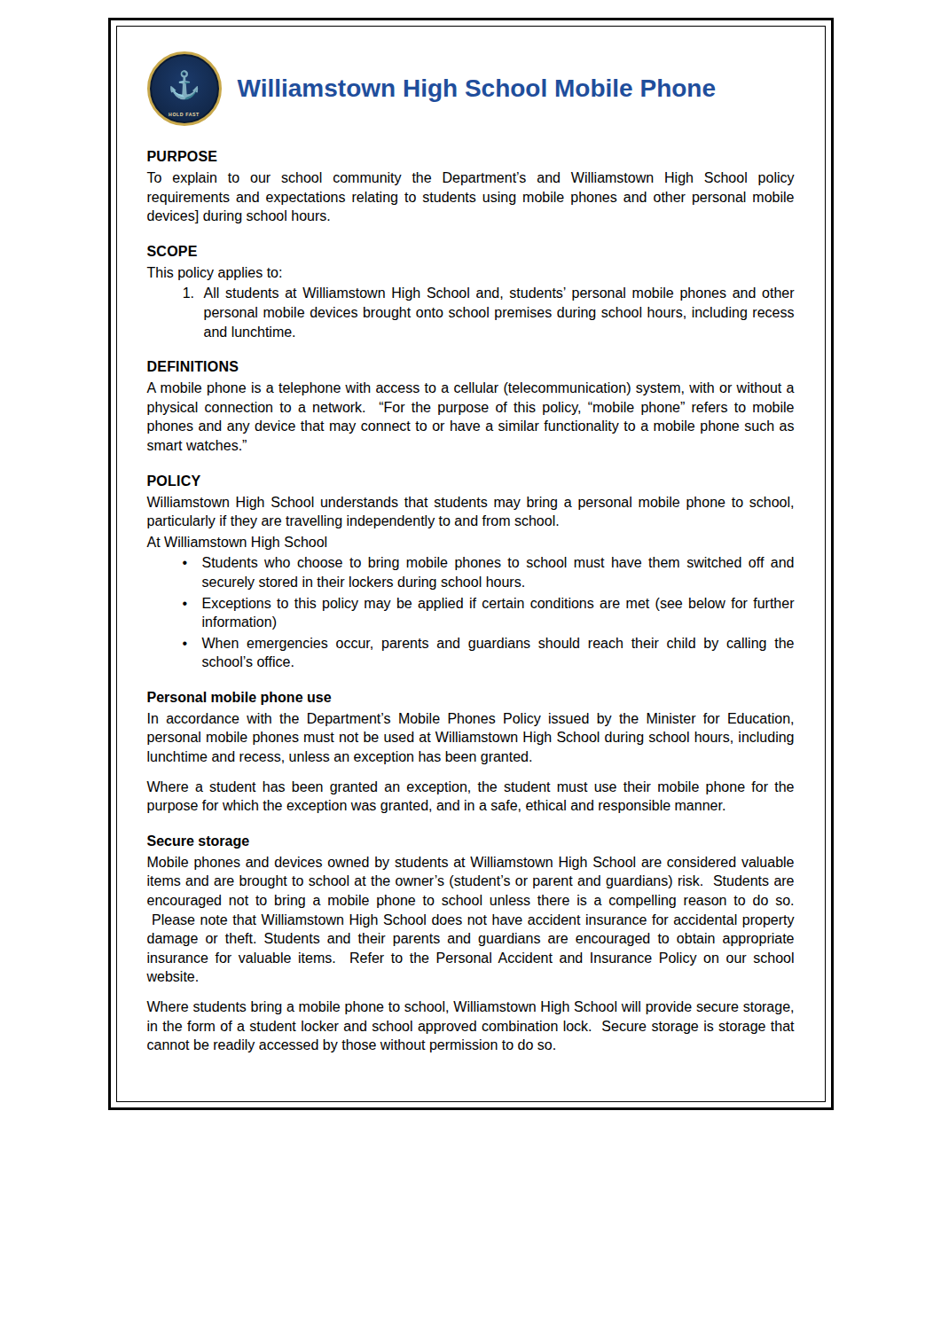⚓ Hold Fast
Williamstown High School Mobile Phone
Purpose
To explain to our school community the Department’s and Williamstown High School policy requirements and expectations relating to students using mobile phones and other personal mobile devices] during school hours.
Scope
This policy applies to:
All students at Williamstown High School and, students’ personal mobile phones and other personal mobile devices brought onto school premises during school hours, including recess and lunchtime.
Definitions
A mobile phone is a telephone with access to a cellular (telecommunication) system, with or without a physical connection to a network. “For the purpose of this policy, “mobile phone” refers to mobile phones and any device that may connect to or have a similar functionality to a mobile phone such as smart watches.”
Policy
Williamstown High School understands that students may bring a personal mobile phone to school, particularly if they are travelling independently to and from school.
At Williamstown High School
Students who choose to bring mobile phones to school must have them switched off and securely stored in their lockers during school hours.
Exceptions to this policy may be applied if certain conditions are met (see below for further information)
When emergencies occur, parents and guardians should reach their child by calling the school’s office.
Personal mobile phone use
In accordance with the Department’s Mobile Phones Policy issued by the Minister for Education, personal mobile phones must not be used at Williamstown High School during school hours, including lunchtime and recess, unless an exception has been granted.
Where a student has been granted an exception, the student must use their mobile phone for the purpose for which the exception was granted, and in a safe, ethical and responsible manner.
Secure storage
Mobile phones and devices owned by students at Williamstown High School are considered valuable items and are brought to school at the owner’s (student’s or parent and guardians) risk. Students are encouraged not to bring a mobile phone to school unless there is a compelling reason to do so. Please note that Williamstown High School does not have accident insurance for accidental property damage or theft. Students and their parents and guardians are encouraged to obtain appropriate insurance for valuable items. Refer to the Personal Accident and Insurance Policy on our school website.
Where students bring a mobile phone to school, Williamstown High School will provide secure storage, in the form of a student locker and school approved combination lock. Secure storage is storage that cannot be readily accessed by those without permission to do so.